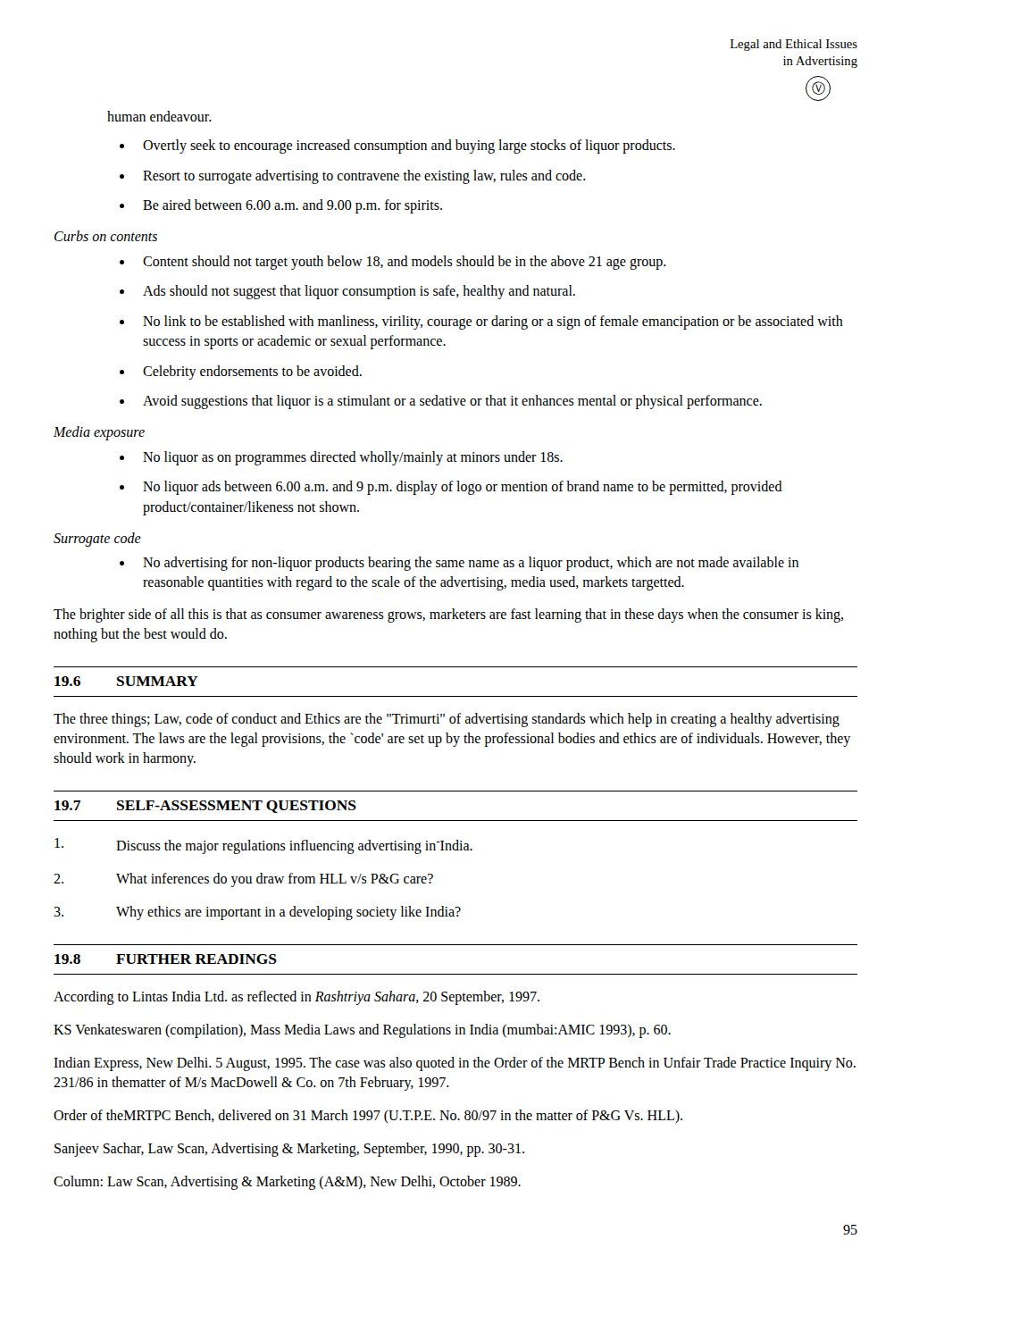Legal and Ethical Issues
in Advertising
Ⓥ
human endeavour.
Overtly seek to encourage increased consumption and buying large stocks of liquor products.
Resort to surrogate advertising to contravene the existing law, rules and code.
Be aired between 6.00 a.m. and 9.00 p.m. for spirits.
Curbs on contents
Content should not target youth below 18, and models should be in the above 21 age group.
Ads should not suggest that liquor consumption is safe, healthy and natural.
No link to be established with manliness, virility, courage or daring or a sign of female emancipation or be associated with success in sports or academic or sexual performance.
Celebrity endorsements to be avoided.
Avoid suggestions that liquor is a stimulant or a sedative or that it enhances mental or physical performance.
Media exposure
No liquor as on programmes directed wholly/mainly at minors under 18s.
No liquor ads between 6.00 a.m. and 9 p.m. display of logo or mention of brand name to be permitted, provided product/container/likeness not shown.
Surrogate code
No advertising for non-liquor products bearing the same name as a liquor product, which are not made available in reasonable quantities with regard to the scale of the advertising, media used, markets targetted.
The brighter side of all this is that as consumer awareness grows, marketers are fast learning that in these days when the consumer is king, nothing but the best would do.
19.6 SUMMARY
The three things; Law, code of conduct and Ethics are the "Trimurti" of advertising standards which help in creating a healthy advertising environment. The laws are the legal provisions, the `code' are set up by the professional bodies and ethics are of individuals. However, they should work in harmony.
19.7 SELF-ASSESSMENT QUESTIONS
Discuss the major regulations influencing advertising in-India.
What inferences do you draw from HLL v/s P&G care?
Why ethics are important in a developing society like India?
19.8 FURTHER READINGS
According to Lintas India Ltd. as reflected in Rashtriya Sahara, 20 September, 1997.
KS Venkateswaren (compilation), Mass Media Laws and Regulations in India (mumbai:AMIC 1993), p. 60.
Indian Express, New Delhi. 5 August, 1995. The case was also quoted in the Order of the MRTP Bench in Unfair Trade Practice Inquiry No. 231/86 in thematter of M/s MacDowell & Co. on 7th February, 1997.
Order of theMRTPC Bench, delivered on 31 March 1997 (U.T.P.E. No. 80/97 in the matter of P&G Vs. HLL).
Sanjeev Sachar, Law Scan, Advertising & Marketing, September, 1990, pp. 30-31.
Column: Law Scan, Advertising & Marketing (A&M), New Delhi, October 1989.
95